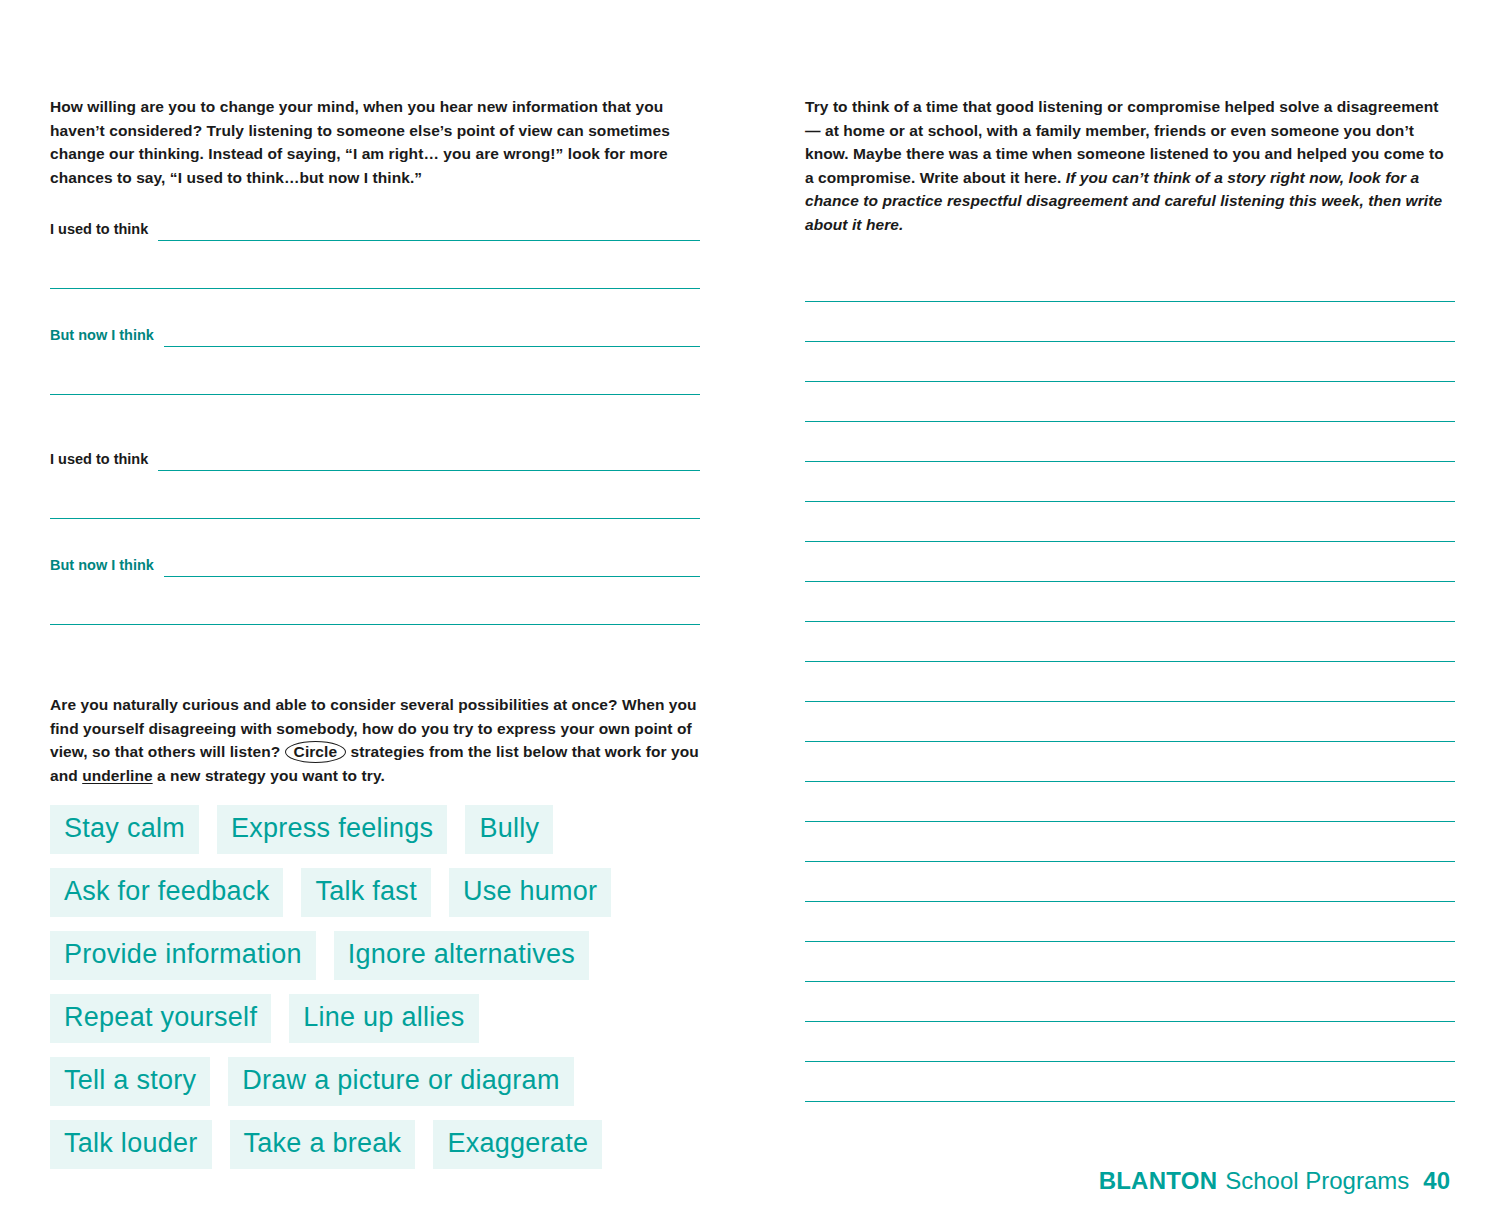How willing are you to change your mind, when you hear new information that you haven’t considered? Truly listening to someone else’s point of view can sometimes change our thinking. Instead of saying, “I am right… you are wrong!” look for more chances to say, “I used to think…but now I think.”
I used to think
But now I think
I used to think
But now I think
Are you naturally curious and able to consider several possibilities at once? When you find yourself disagreeing with somebody, how do you try to express your own point of view, so that others will listen? Circle strategies from the list below that work for you and underline a new strategy you want to try.
Stay calm Express feelings Bully
Ask for feedback Talk fast Use humor
Provide information Ignore alternatives
Repeat yourself Line up allies
Tell a story Draw a picture or diagram
Talk louder Take a break Exaggerate
Try to think of a time that good listening or compromise helped solve a disagreement — at home or at school, with a family member, friends or even someone you don’t know. Maybe there was a time when someone listened to you and helped you come to a compromise. Write about it here. If you can’t think of a story right now, look for a chance to practice respectful disagreement and careful listening this week, then write about it here.
BLANTON School Programs 40